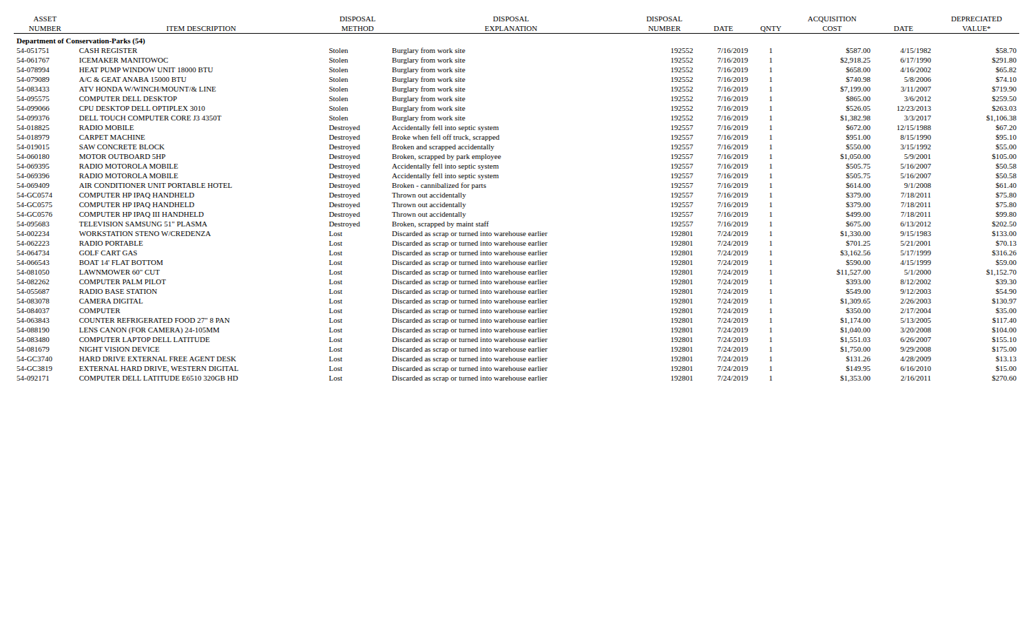| ASSET | | DISPOSAL | DISPOSAL | DISPOSAL | | | ACQUISITION | | DEPRECIATED |
| --- | --- | --- | --- | --- | --- | --- | --- | --- | --- |
| NUMBER | ITEM DESCRIPTION | METHOD | EXPLANATION | NUMBER | DATE | QNTY | COST | DATE | VALUE* |
| Department of Conservation-Parks (54) |
| 54-051751 | CASH REGISTER | Stolen | Burglary from work site | 192552 | 7/16/2019 | 1 | $587.00 | 4/15/1982 | $58.70 |
| 54-061767 | ICEMAKER MANITOWOC | Stolen | Burglary from work site | 192552 | 7/16/2019 | 1 | $2,918.25 | 6/17/1990 | $291.80 |
| 54-078994 | HEAT PUMP WINDOW UNIT 18000 BTU | Stolen | Burglary from work site | 192552 | 7/16/2019 | 1 | $658.00 | 4/16/2002 | $65.82 |
| 54-079089 | A/C & GEAT ANABA 15000 BTU | Stolen | Burglary from work site | 192552 | 7/16/2019 | 1 | $740.98 | 5/8/2006 | $74.10 |
| 54-083433 | ATV HONDA W/WINCH/MOUNT/& LINE | Stolen | Burglary from work site | 192552 | 7/16/2019 | 1 | $7,199.00 | 3/11/2007 | $719.90 |
| 54-095575 | COMPUTER DELL DESKTOP | Stolen | Burglary from work site | 192552 | 7/16/2019 | 1 | $865.00 | 3/6/2012 | $259.50 |
| 54-099066 | CPU DESKTOP DELL OPTIPLEX 3010 | Stolen | Burglary from work site | 192552 | 7/16/2019 | 1 | $526.05 | 12/23/2013 | $263.03 |
| 54-099376 | DELL TOUCH COMPUTER CORE J3 4350T | Stolen | Burglary from work site | 192552 | 7/16/2019 | 1 | $1,382.98 | 3/3/2017 | $1,106.38 |
| 54-018825 | RADIO MOBILE | Destroyed | Accidentally fell into septic system | 192557 | 7/16/2019 | 1 | $672.00 | 12/15/1988 | $67.20 |
| 54-018979 | CARPET MACHINE | Destroyed | Broke when fell off truck, scrapped | 192557 | 7/16/2019 | 1 | $951.00 | 8/15/1990 | $95.10 |
| 54-019015 | SAW CONCRETE BLOCK | Destroyed | Broken and scrapped accidentally | 192557 | 7/16/2019 | 1 | $550.00 | 3/15/1992 | $55.00 |
| 54-060180 | MOTOR OUTBOARD 5HP | Destroyed | Broken, scrapped by park employee | 192557 | 7/16/2019 | 1 | $1,050.00 | 5/9/2001 | $105.00 |
| 54-069395 | RADIO MOTOROLA MOBILE | Destroyed | Accidentally fell into septic system | 192557 | 7/16/2019 | 1 | $505.75 | 5/16/2007 | $50.58 |
| 54-069396 | RADIO MOTOROLA MOBILE | Destroyed | Accidentally fell into septic system | 192557 | 7/16/2019 | 1 | $505.75 | 5/16/2007 | $50.58 |
| 54-069409 | AIR CONDITIONER UNIT PORTABLE HOTEL | Destroyed | Broken - cannibalized for parts | 192557 | 7/16/2019 | 1 | $614.00 | 9/1/2008 | $61.40 |
| 54-GC0574 | COMPUTER HP IPAQ HANDHELD | Destroyed | Thrown out accidentally | 192557 | 7/16/2019 | 1 | $379.00 | 7/18/2011 | $75.80 |
| 54-GC0575 | COMPUTER HP IPAQ HANDHELD | Destroyed | Thrown out accidentally | 192557 | 7/16/2019 | 1 | $379.00 | 7/18/2011 | $75.80 |
| 54-GC0576 | COMPUTER HP IPAQ III HANDHELD | Destroyed | Thrown out accidentally | 192557 | 7/16/2019 | 1 | $499.00 | 7/18/2011 | $99.80 |
| 54-095683 | TELEVISION SAMSUNG 51" PLASMA | Destroyed | Broken, scrapped by maint staff | 192557 | 7/16/2019 | 1 | $675.00 | 6/13/2012 | $202.50 |
| 54-002234 | WORKSTATION STENO W/CREDENZA | Lost | Discarded as scrap or turned into warehouse earlier | 192801 | 7/24/2019 | 1 | $1,330.00 | 9/15/1983 | $133.00 |
| 54-062223 | RADIO PORTABLE | Lost | Discarded as scrap or turned into warehouse earlier | 192801 | 7/24/2019 | 1 | $701.25 | 5/21/2001 | $70.13 |
| 54-064734 | GOLF CART GAS | Lost | Discarded as scrap or turned into warehouse earlier | 192801 | 7/24/2019 | 1 | $3,162.56 | 5/17/1999 | $316.26 |
| 54-066543 | BOAT 14' FLAT BOTTOM | Lost | Discarded as scrap or turned into warehouse earlier | 192801 | 7/24/2019 | 1 | $590.00 | 4/15/1999 | $59.00 |
| 54-081050 | LAWNMOWER 60" CUT | Lost | Discarded as scrap or turned into warehouse earlier | 192801 | 7/24/2019 | 1 | $11,527.00 | 5/1/2000 | $1,152.70 |
| 54-082262 | COMPUTER PALM PILOT | Lost | Discarded as scrap or turned into warehouse earlier | 192801 | 7/24/2019 | 1 | $393.00 | 8/12/2002 | $39.30 |
| 54-055687 | RADIO BASE STATION | Lost | Discarded as scrap or turned into warehouse earlier | 192801 | 7/24/2019 | 1 | $549.00 | 9/12/2003 | $54.90 |
| 54-083078 | CAMERA DIGITAL | Lost | Discarded as scrap or turned into warehouse earlier | 192801 | 7/24/2019 | 1 | $1,309.65 | 2/26/2003 | $130.97 |
| 54-084037 | COMPUTER | Lost | Discarded as scrap or turned into warehouse earlier | 192801 | 7/24/2019 | 1 | $350.00 | 2/17/2004 | $35.00 |
| 54-063843 | COUNTER REFRIGERATED FOOD 27" 8 PAN | Lost | Discarded as scrap or turned into warehouse earlier | 192801 | 7/24/2019 | 1 | $1,174.00 | 5/13/2005 | $117.40 |
| 54-088190 | LENS CANON (FOR CAMERA) 24-105MM | Lost | Discarded as scrap or turned into warehouse earlier | 192801 | 7/24/2019 | 1 | $1,040.00 | 3/20/2008 | $104.00 |
| 54-083480 | COMPUTER LAPTOP DELL LATITUDE | Lost | Discarded as scrap or turned into warehouse earlier | 192801 | 7/24/2019 | 1 | $1,551.03 | 6/26/2007 | $155.10 |
| 54-081679 | NIGHT VISION DEVICE | Lost | Discarded as scrap or turned into warehouse earlier | 192801 | 7/24/2019 | 1 | $1,750.00 | 9/29/2008 | $175.00 |
| 54-GC3740 | HARD DRIVE EXTERNAL FREE AGENT DESK | Lost | Discarded as scrap or turned into warehouse earlier | 192801 | 7/24/2019 | 1 | $131.26 | 4/28/2009 | $13.13 |
| 54-GC3819 | EXTERNAL HARD DRIVE, WESTERN DIGITAL | Lost | Discarded as scrap or turned into warehouse earlier | 192801 | 7/24/2019 | 1 | $149.95 | 6/16/2010 | $15.00 |
| 54-092171 | COMPUTER DELL LATITUDE E6510 320GB HD | Lost | Discarded as scrap or turned into warehouse earlier | 192801 | 7/24/2019 | 1 | $1,353.00 | 2/16/2011 | $270.60 |